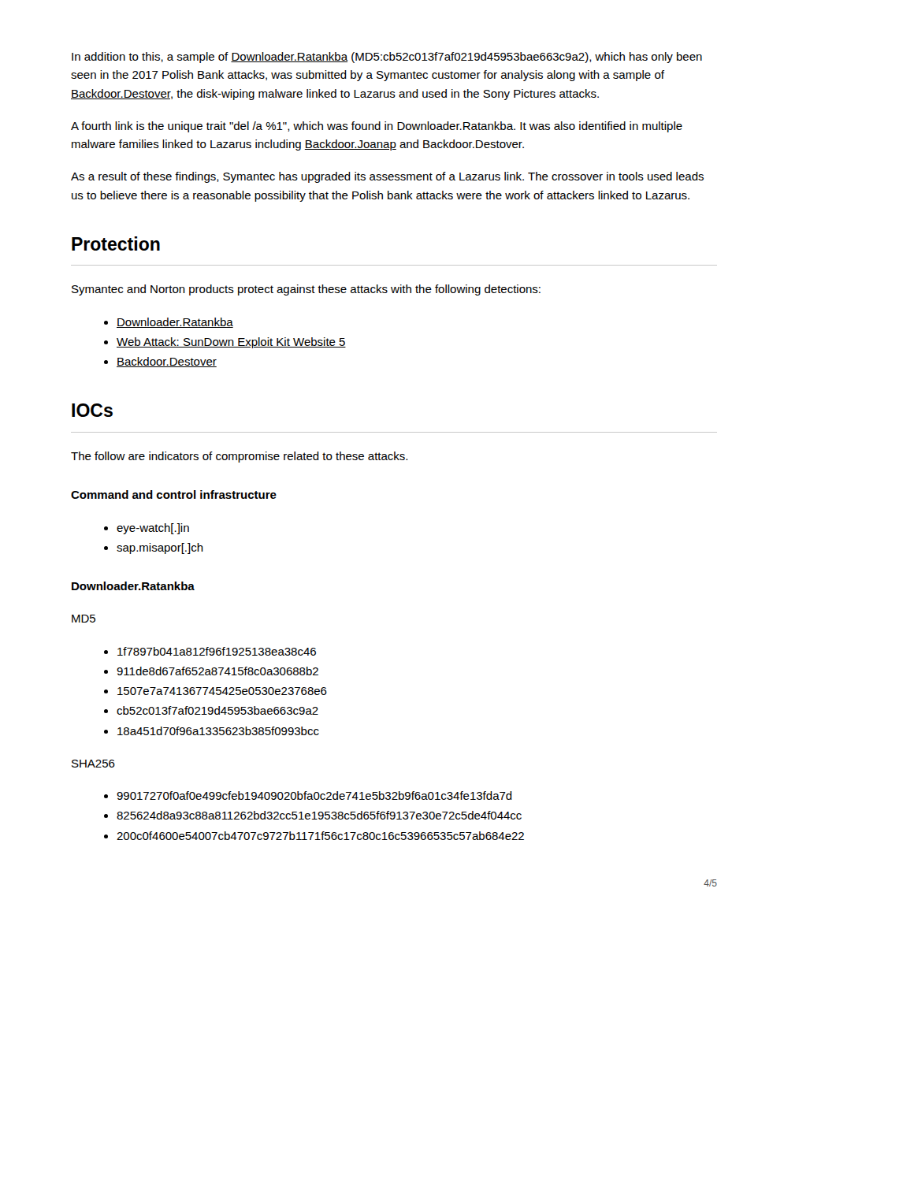In addition to this, a sample of Downloader.Ratankba (MD5:cb52c013f7af0219d45953bae663c9a2), which has only been seen in the 2017 Polish Bank attacks, was submitted by a Symantec customer for analysis along with a sample of Backdoor.Destover, the disk-wiping malware linked to Lazarus and used in the Sony Pictures attacks.
A fourth link is the unique trait "del /a %1", which was found in Downloader.Ratankba. It was also identified in multiple malware families linked to Lazarus including Backdoor.Joanap and Backdoor.Destover.
As a result of these findings, Symantec has upgraded its assessment of a Lazarus link. The crossover in tools used leads us to believe there is a reasonable possibility that the Polish bank attacks were the work of attackers linked to Lazarus.
Protection
Symantec and Norton products protect against these attacks with the following detections:
Downloader.Ratankba
Web Attack: SunDown Exploit Kit Website 5
Backdoor.Destover
IOCs
The follow are indicators of compromise related to these attacks.
Command and control infrastructure
eye-watch[.]in
sap.misapor[.]ch
Downloader.Ratankba
MD5
1f7897b041a812f96f1925138ea38c46
911de8d67af652a87415f8c0a30688b2
1507e7a741367745425e0530e23768e6
cb52c013f7af0219d45953bae663c9a2
18a451d70f96a1335623b385f0993bcc
SHA256
99017270f0af0e499cfeb19409020bfa0c2de741e5b32b9f6a01c34fe13fda7d
825624d8a93c88a811262bd32cc51e19538c5d65f6f9137e30e72c5de4f044cc
200c0f4600e54007cb4707c9727b1171f56c17c80c16c53966535c57ab684e22
4/5